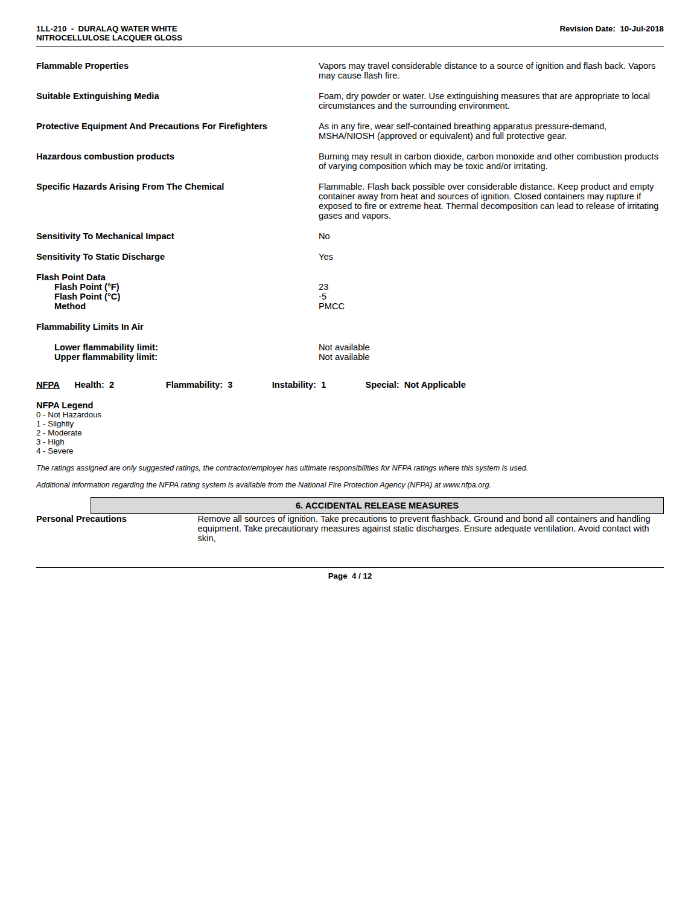1LL-210 - DURALAQ WATER WHITE
NITROCELLULOSE LACQUER GLOSS
Revision Date: 10-Jul-2018
| Flammable Properties | Vapors may travel considerable distance to a source of ignition and flash back. Vapors may cause flash fire. |
| Suitable Extinguishing Media | Foam, dry powder or water. Use extinguishing measures that are appropriate to local circumstances and the surrounding environment. |
| Protective Equipment And Precautions For Firefighters | As in any fire, wear self-contained breathing apparatus pressure-demand, MSHA/NIOSH (approved or equivalent) and full protective gear. |
| Hazardous combustion products | Burning may result in carbon dioxide, carbon monoxide and other combustion products of varying composition which may be toxic and/or irritating. |
| Specific Hazards Arising From The Chemical | Flammable. Flash back possible over considerable distance. Keep product and empty container away from heat and sources of ignition. Closed containers may rupture if exposed to fire or extreme heat. Thermal decomposition can lead to release of irritating gases and vapors. |
| Sensitivity To Mechanical Impact | No |
| Sensitivity To Static Discharge | Yes |
| Flash Point Data Flash Point (°F) Flash Point (°C) Method | 23 -5 PMCC |
| Flammability Limits In Air | |
| Lower flammability limit: Upper flammability limit: | Not available Not available |
NFPA Health: 2 Flammability: 3 Instability: 1 Special: Not Applicable
NFPA Legend
0 - Not Hazardous
1 - Slightly
2 - Moderate
3 - High
4 - Severe
The ratings assigned are only suggested ratings, the contractor/employer has ultimate responsibilities for NFPA ratings where this system is used.
Additional information regarding the NFPA rating system is available from the National Fire Protection Agency (NFPA) at www.nfpa.org.
6. ACCIDENTAL RELEASE MEASURES
Personal Precautions
Remove all sources of ignition. Take precautions to prevent flashback. Ground and bond all containers and handling equipment. Take precautionary measures against static discharges. Ensure adequate ventilation. Avoid contact with skin,
Page 4 / 12